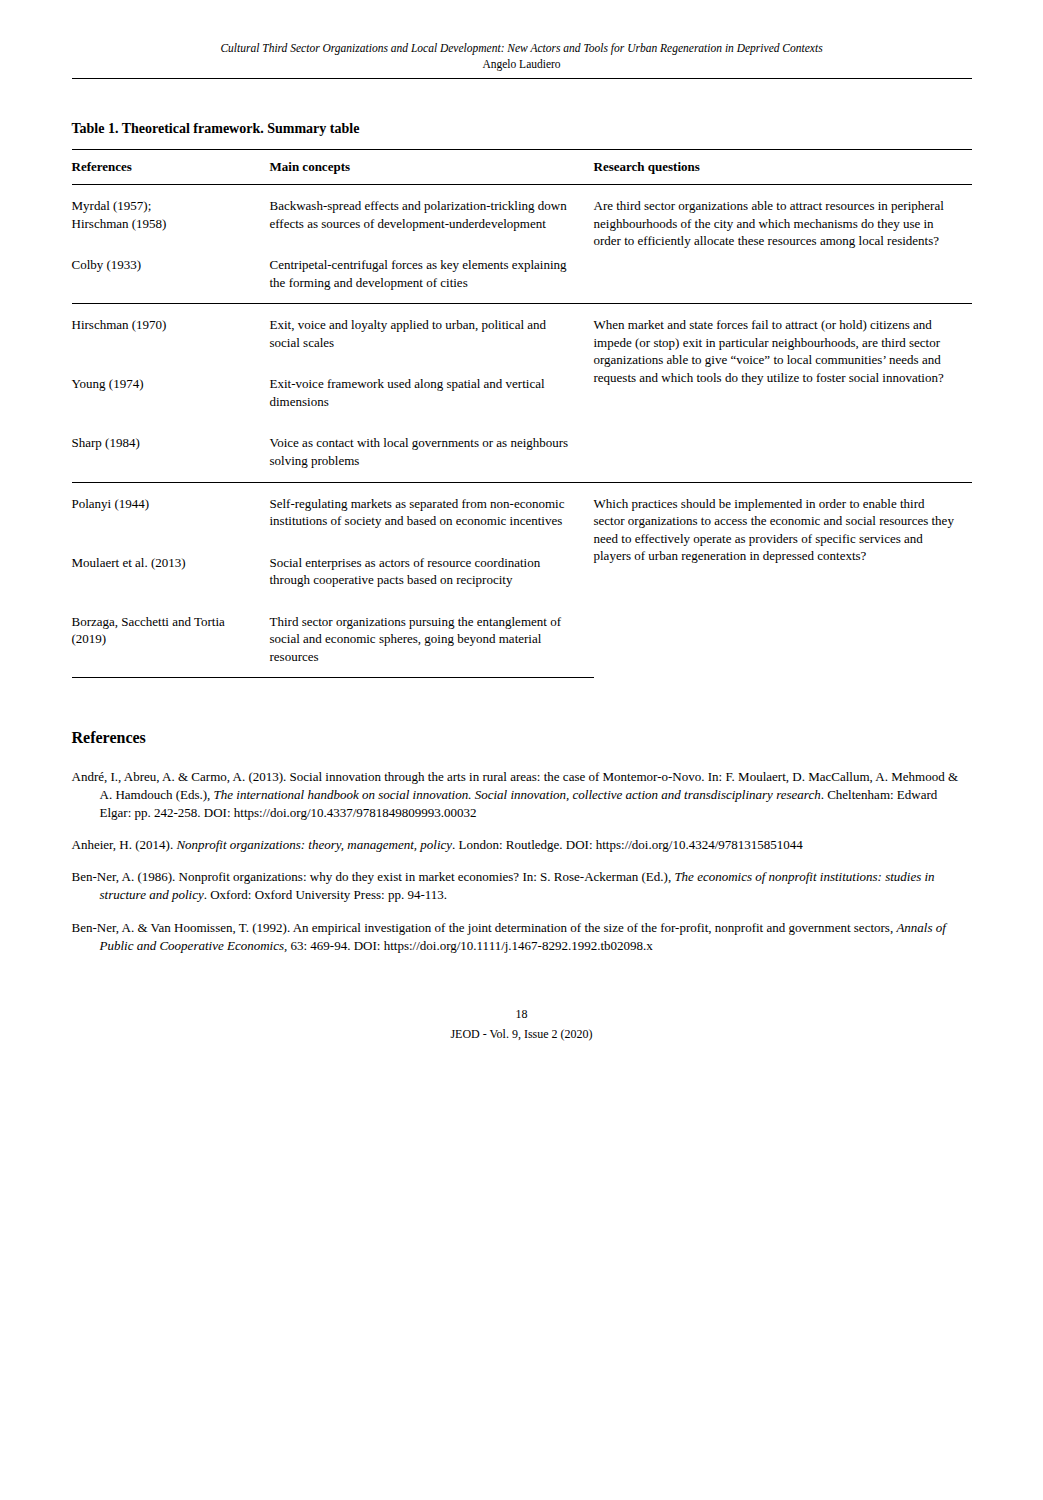Cultural Third Sector Organizations and Local Development: New Actors and Tools for Urban Regeneration in Deprived Contexts
Angelo Laudiero
Table 1. Theoretical framework. Summary table
| References | Main concepts | Research questions |
| --- | --- | --- |
| Myrdal (1957); Hirschman (1958) | Backwash-spread effects and polarization-trickling down effects as sources of development-underdevelopment | Are third sector organizations able to attract resources in peripheral neighbourhoods of the city and which mechanisms do they use in order to efficiently allocate these resources among local residents? |
| Colby (1933) | Centripetal-centrifugal forces as key elements explaining the forming and development of cities |
| Hirschman (1970) | Exit, voice and loyalty applied to urban, political and social scales | When market and state forces fail to attract (or hold) citizens and impede (or stop) exit in particular neighbourhoods, are third sector organizations able to give “voice” to local communities’ needs and requests and which tools do they utilize to foster social innovation? |
| Young (1974) | Exit-voice framework used along spatial and vertical dimensions |
| Sharp (1984) | Voice as contact with local governments or as neighbours solving problems |
| Polanyi (1944) | Self-regulating markets as separated from non-economic institutions of society and based on economic incentives | Which practices should be implemented in order to enable third sector organizations to access the economic and social resources they need to effectively operate as providers of specific services and players of urban regeneration in depressed contexts? |
| Moulaert et al. (2013) | Social enterprises as actors of resource coordination through cooperative pacts based on reciprocity |
| Borzaga, Sacchetti and Tortia (2019) | Third sector organizations pursuing the entanglement of social and economic spheres, going beyond material resources |
References
André, I., Abreu, A. & Carmo, A. (2013). Social innovation through the arts in rural areas: the case of Montemor-o-Novo. In: F. Moulaert, D. MacCallum, A. Mehmood & A. Hamdouch (Eds.), The international handbook on social innovation. Social innovation, collective action and transdisciplinary research. Cheltenham: Edward Elgar: pp. 242-258. DOI: https://doi.org/10.4337/9781849809993.00032
Anheier, H. (2014). Nonprofit organizations: theory, management, policy. London: Routledge. DOI: https://doi.org/10.4324/9781315851044
Ben-Ner, A. (1986). Nonprofit organizations: why do they exist in market economies? In: S. Rose-Ackerman (Ed.), The economics of nonprofit institutions: studies in structure and policy. Oxford: Oxford University Press: pp. 94-113.
Ben-Ner, A. & Van Hoomissen, T. (1992). An empirical investigation of the joint determination of the size of the for-profit, nonprofit and government sectors, Annals of Public and Cooperative Economics, 63: 469-94. DOI: https://doi.org/10.1111/j.1467-8292.1992.tb02098.x
18 JEOD - Vol. 9, Issue 2 (2020)